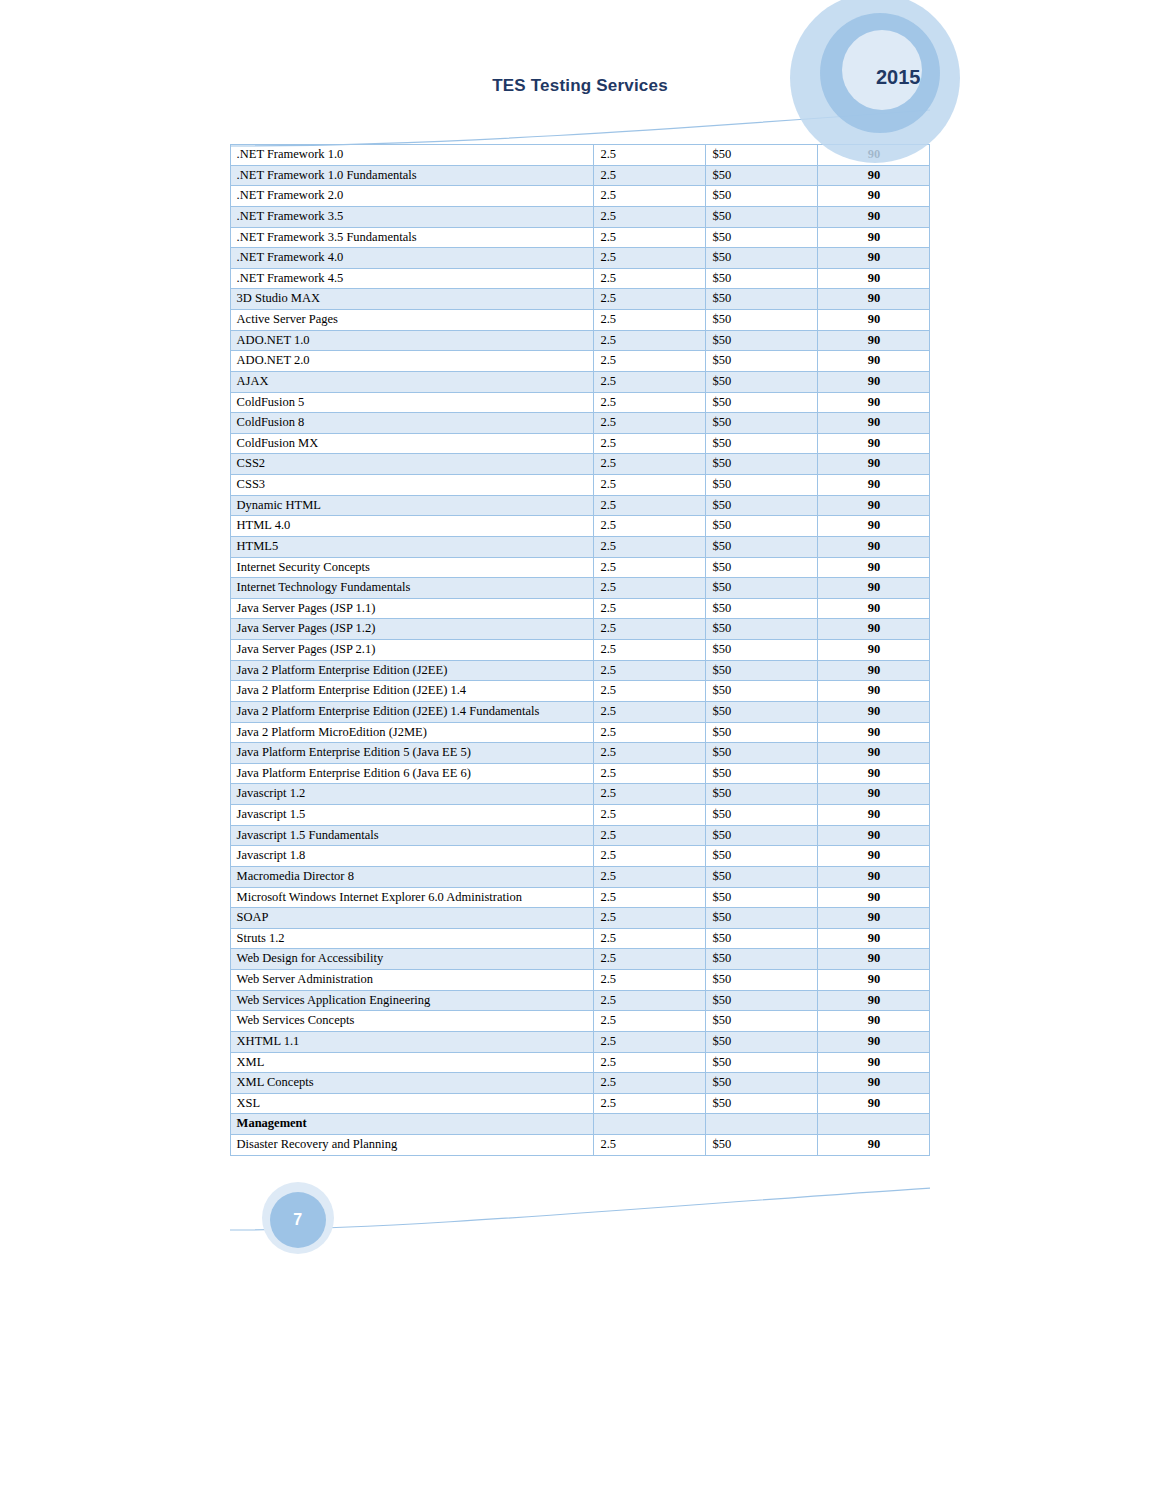2015
TES Testing Services
| .NET Framework 1.0 | 2.5 | $50 | 90 |
| .NET Framework 1.0 Fundamentals | 2.5 | $50 | 90 |
| .NET Framework 2.0 | 2.5 | $50 | 90 |
| .NET Framework 3.5 | 2.5 | $50 | 90 |
| .NET Framework 3.5 Fundamentals | 2.5 | $50 | 90 |
| .NET Framework 4.0 | 2.5 | $50 | 90 |
| .NET Framework 4.5 | 2.5 | $50 | 90 |
| 3D Studio MAX | 2.5 | $50 | 90 |
| Active Server Pages | 2.5 | $50 | 90 |
| ADO.NET 1.0 | 2.5 | $50 | 90 |
| ADO.NET 2.0 | 2.5 | $50 | 90 |
| AJAX | 2.5 | $50 | 90 |
| ColdFusion 5 | 2.5 | $50 | 90 |
| ColdFusion 8 | 2.5 | $50 | 90 |
| ColdFusion MX | 2.5 | $50 | 90 |
| CSS2 | 2.5 | $50 | 90 |
| CSS3 | 2.5 | $50 | 90 |
| Dynamic HTML | 2.5 | $50 | 90 |
| HTML 4.0 | 2.5 | $50 | 90 |
| HTML5 | 2.5 | $50 | 90 |
| Internet Security Concepts | 2.5 | $50 | 90 |
| Internet Technology Fundamentals | 2.5 | $50 | 90 |
| Java Server Pages (JSP 1.1) | 2.5 | $50 | 90 |
| Java Server Pages (JSP 1.2) | 2.5 | $50 | 90 |
| Java Server Pages (JSP 2.1) | 2.5 | $50 | 90 |
| Java 2 Platform Enterprise Edition (J2EE) | 2.5 | $50 | 90 |
| Java 2 Platform Enterprise Edition (J2EE) 1.4 | 2.5 | $50 | 90 |
| Java 2 Platform Enterprise Edition (J2EE) 1.4 Fundamentals | 2.5 | $50 | 90 |
| Java 2 Platform MicroEdition (J2ME) | 2.5 | $50 | 90 |
| Java Platform Enterprise Edition 5 (Java EE 5) | 2.5 | $50 | 90 |
| Java Platform Enterprise Edition 6 (Java EE 6) | 2.5 | $50 | 90 |
| Javascript 1.2 | 2.5 | $50 | 90 |
| Javascript 1.5 | 2.5 | $50 | 90 |
| Javascript 1.5 Fundamentals | 2.5 | $50 | 90 |
| Javascript 1.8 | 2.5 | $50 | 90 |
| Macromedia Director 8 | 2.5 | $50 | 90 |
| Microsoft Windows Internet Explorer 6.0 Administration | 2.5 | $50 | 90 |
| SOAP | 2.5 | $50 | 90 |
| Struts 1.2 | 2.5 | $50 | 90 |
| Web Design for Accessibility | 2.5 | $50 | 90 |
| Web Server Administration | 2.5 | $50 | 90 |
| Web Services Application Engineering | 2.5 | $50 | 90 |
| Web Services Concepts | 2.5 | $50 | 90 |
| XHTML 1.1 | 2.5 | $50 | 90 |
| XML | 2.5 | $50 | 90 |
| XML Concepts | 2.5 | $50 | 90 |
| XSL | 2.5 | $50 | 90 |
| Management | | | |
| Disaster Recovery and Planning | 2.5 | $50 | 90 |
7